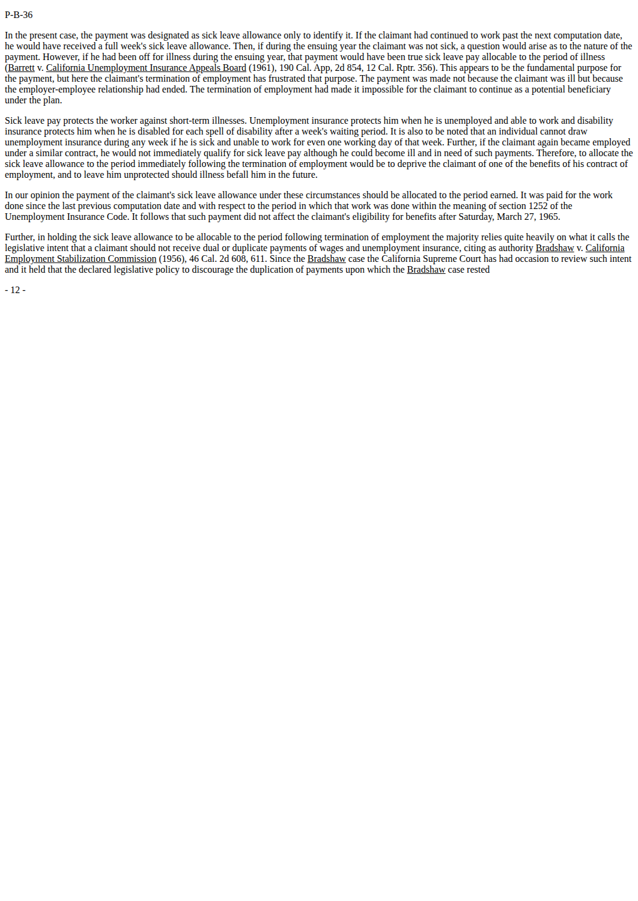P-B-36
In the present case, the payment was designated as sick leave allowance only to identify it. If the claimant had continued to work past the next computation date, he would have received a full week's sick leave allowance. Then, if during the ensuing year the claimant was not sick, a question would arise as to the nature of the payment. However, if he had been off for illness during the ensuing year, that payment would have been true sick leave pay allocable to the period of illness (Barrett v. California Unemployment Insurance Appeals Board (1961), 190 Cal. App, 2d 854, 12 Cal. Rptr. 356). This appears to be the fundamental purpose for the payment, but here the claimant's termination of employment has frustrated that purpose. The payment was made not because the claimant was ill but because the employer-employee relationship had ended. The termination of employment had made it impossible for the claimant to continue as a potential beneficiary under the plan.
Sick leave pay protects the worker against short-term illnesses. Unemployment insurance protects him when he is unemployed and able to work and disability insurance protects him when he is disabled for each spell of disability after a week's waiting period. It is also to be noted that an individual cannot draw unemployment insurance during any week if he is sick and unable to work for even one working day of that week. Further, if the claimant again became employed under a similar contract, he would not immediately qualify for sick leave pay although he could become ill and in need of such payments. Therefore, to allocate the sick leave allowance to the period immediately following the termination of employment would be to deprive the claimant of one of the benefits of his contract of employment, and to leave him unprotected should illness befall him in the future.
In our opinion the payment of the claimant's sick leave allowance under these circumstances should be allocated to the period earned. It was paid for the work done since the last previous computation date and with respect to the period in which that work was done within the meaning of section 1252 of the Unemployment Insurance Code. It follows that such payment did not affect the claimant's eligibility for benefits after Saturday, March 27, 1965.
Further, in holding the sick leave allowance to be allocable to the period following termination of employment the majority relies quite heavily on what it calls the legislative intent that a claimant should not receive dual or duplicate payments of wages and unemployment insurance, citing as authority Bradshaw v. California Employment Stabilization Commission (1956), 46 Cal. 2d 608, 611. Since the Bradshaw case the California Supreme Court has had occasion to review such intent and it held that the declared legislative policy to discourage the duplication of payments upon which the Bradshaw case rested
- 12 -